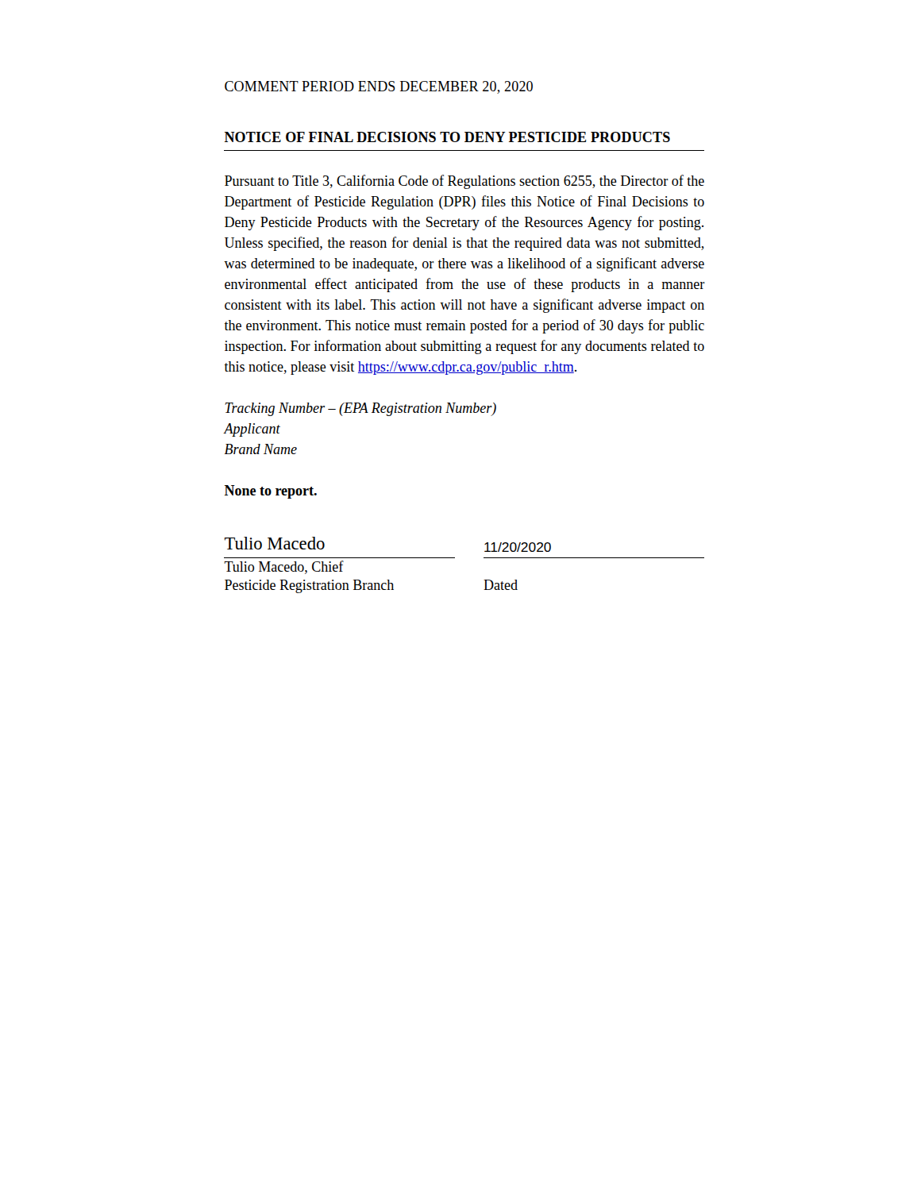COMMENT PERIOD ENDS DECEMBER 20, 2020
NOTICE OF FINAL DECISIONS TO DENY PESTICIDE PRODUCTS
Pursuant to Title 3, California Code of Regulations section 6255, the Director of the Department of Pesticide Regulation (DPR) files this Notice of Final Decisions to Deny Pesticide Products with the Secretary of the Resources Agency for posting. Unless specified, the reason for denial is that the required data was not submitted, was determined to be inadequate, or there was a likelihood of a significant adverse environmental effect anticipated from the use of these products in a manner consistent with its label. This action will not have a significant adverse impact on the environment. This notice must remain posted for a period of 30 days for public inspection. For information about submitting a request for any documents related to this notice, please visit https://www.cdpr.ca.gov/public_r.htm.
Tracking Number – (EPA Registration Number)
Applicant
Brand Name
None to report.
| Tulio Macedo | | 11/20/2020 |
| Tulio Macedo, Chief Pesticide Registration Branch | | Dated |